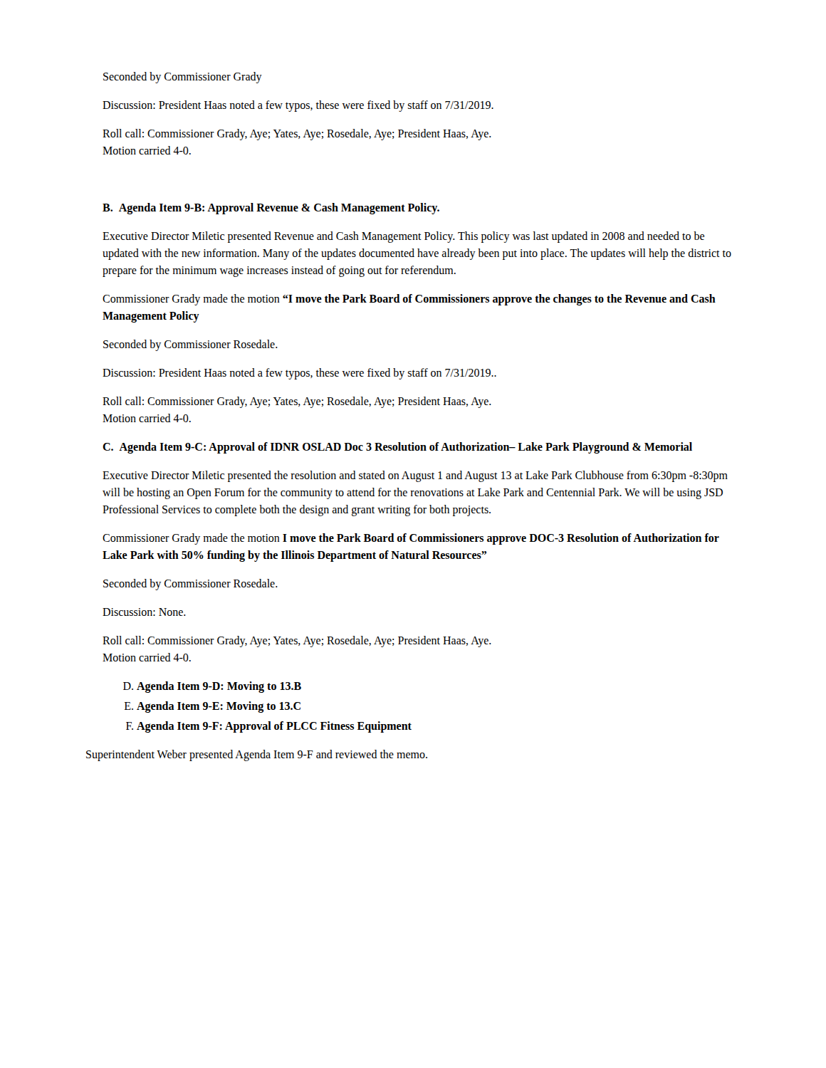Seconded by Commissioner Grady
Discussion: President Haas noted a few typos, these were fixed by staff on 7/31/2019.
Roll call: Commissioner Grady, Aye; Yates, Aye; Rosedale, Aye; President Haas, Aye.
Motion carried 4-0.
B. Agenda Item 9-B: Approval Revenue & Cash Management Policy.
Executive Director Miletic presented Revenue and Cash Management Policy. This policy was last updated in 2008 and needed to be updated with the new information. Many of the updates documented have already been put into place. The updates will help the district to prepare for the minimum wage increases instead of going out for referendum.
Commissioner Grady made the motion “I move the Park Board of Commissioners approve the changes to the Revenue and Cash Management Policy
Seconded by Commissioner Rosedale.
Discussion: President Haas noted a few typos, these were fixed by staff on 7/31/2019..
Roll call: Commissioner Grady, Aye; Yates, Aye; Rosedale, Aye; President Haas, Aye.
Motion carried 4-0.
C. Agenda Item 9-C: Approval of IDNR OSLAD Doc 3 Resolution of Authorization– Lake Park Playground & Memorial
Executive Director Miletic presented the resolution and stated on August 1 and August 13 at Lake Park Clubhouse from 6:30pm -8:30pm will be hosting an Open Forum for the community to attend for the renovations at Lake Park and Centennial Park. We will be using JSD Professional Services to complete both the design and grant writing for both projects.
Commissioner Grady made the motion I move the Park Board of Commissioners approve DOC-3 Resolution of Authorization for Lake Park with 50% funding by the Illinois Department of Natural Resources”
Seconded by Commissioner Rosedale.
Discussion: None.
Roll call: Commissioner Grady, Aye; Yates, Aye; Rosedale, Aye; President Haas, Aye.
Motion carried 4-0.
Agenda Item 9-D: Moving to 13.B
Agenda Item 9-E: Moving to 13.C
Agenda Item 9-F: Approval of PLCC Fitness Equipment
Superintendent Weber presented Agenda Item 9-F and reviewed the memo.